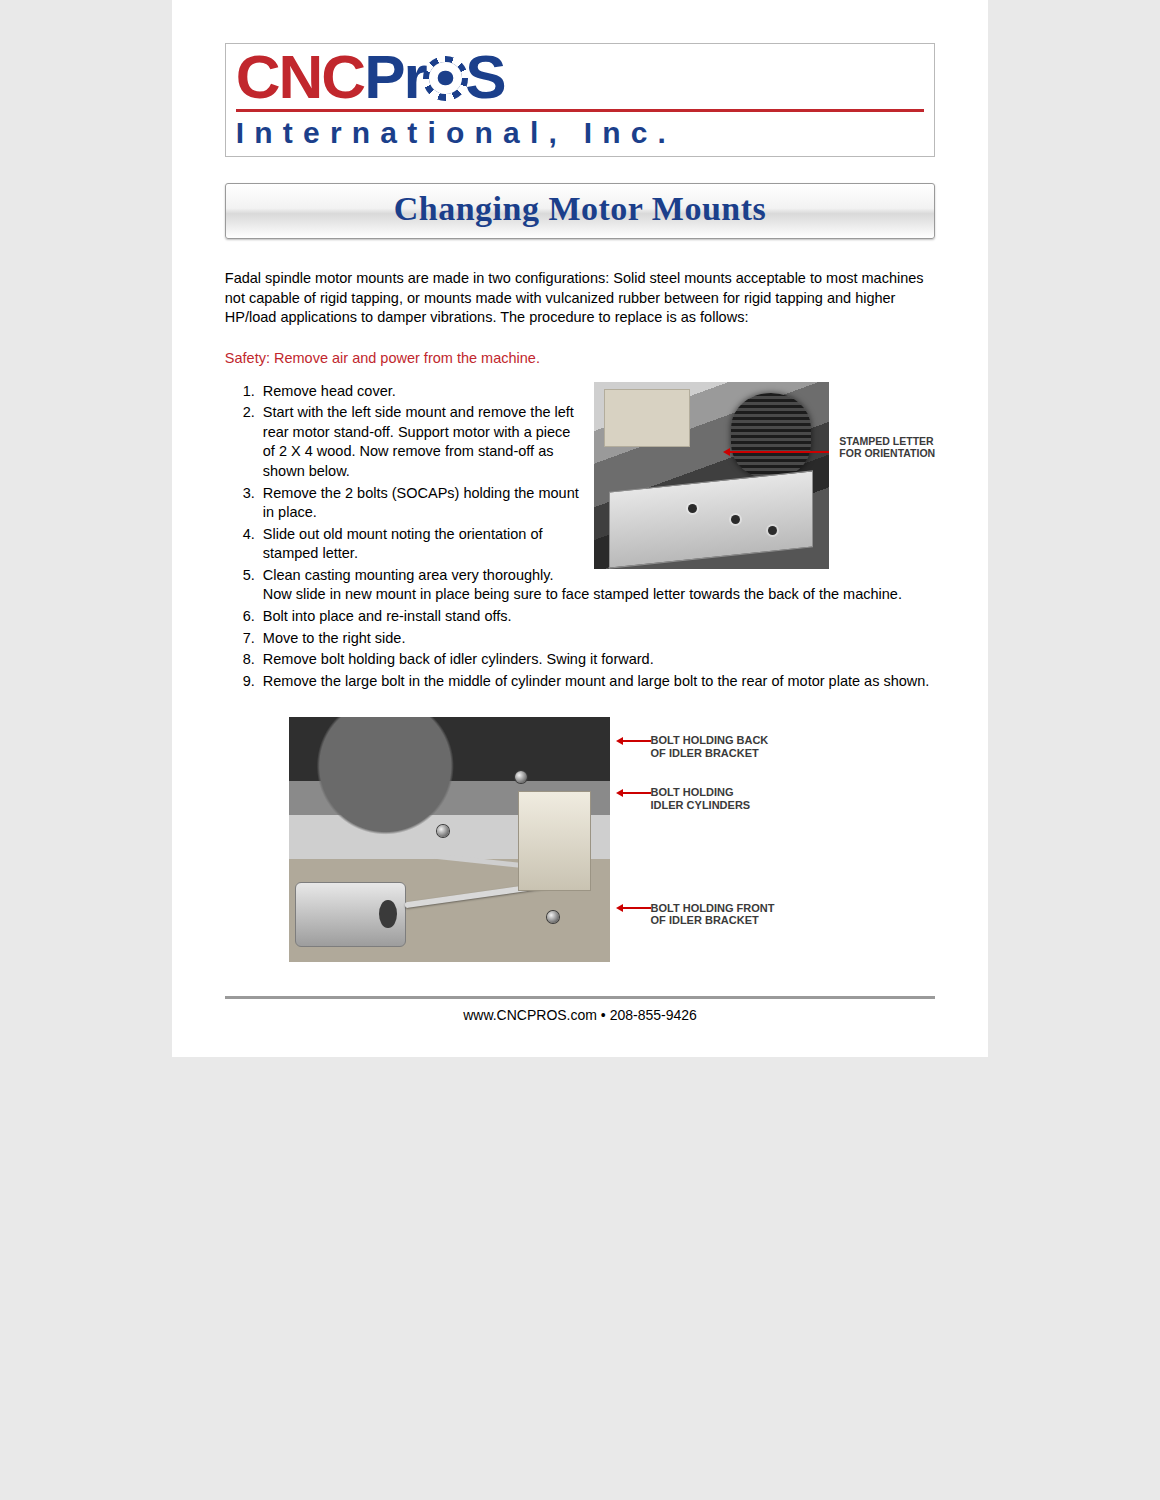CNC Pr S
International, Inc.
Changing Motor Mounts
Fadal spindle motor mounts are made in two configurations: Solid steel mounts acceptable to most machines not capable of rigid tapping, or mounts made with vulcanized rubber between for rigid tapping and higher HP/load applications to damper vibrations. The procedure to replace is as follows:
Safety: Remove air and power from the machine.
STAMPED LETTER
FOR ORIENTATION
Remove head cover.
Start with the left side mount and remove the left rear motor stand-off. Support motor with a piece of 2 X 4 wood. Now remove from stand-off as shown below.
Remove the 2 bolts (SOCAPs) holding the mount in place.
Slide out old mount noting the orientation of stamped letter.
Clean casting mounting area very thoroughly. Now slide in new mount in place being sure to face stamped letter towards the back of the machine.
Bolt into place and re-install stand offs.
Move to the right side.
Remove bolt holding back of idler cylinders. Swing it forward.
Remove the large bolt in the middle of cylinder mount and large bolt to the rear of motor plate as shown.
BOLT HOLDING BACK
OF IDLER BRACKET
BOLT HOLDING
IDLER CYLINDERS
BOLT HOLDING FRONT
OF IDLER BRACKET
www.CNCPROS.com • 208-855-9426